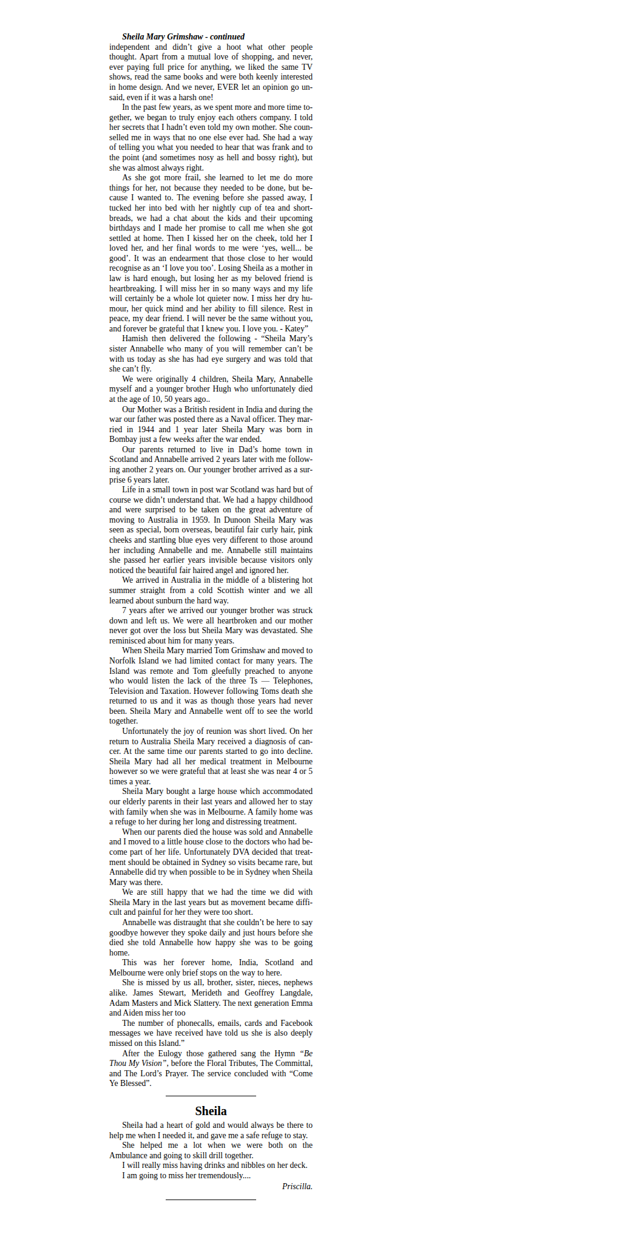Sheila Mary Grimshaw - continued
independent and didn’t give a hoot what other people thought. Apart from a mutual love of shopping, and never, ever paying full price for anything, we liked the same TV shows, read the same books and were both keenly interested in home design. And we never, EVER let an opinion go unsaid, even if it was a harsh one!
In the past few years, as we spent more and more time together, we began to truly enjoy each others company. I told her secrets that I hadn’t even told my own mother. She counselled me in ways that no one else ever had. She had a way of telling you what you needed to hear that was frank and to the point (and sometimes nosy as hell and bossy right), but she was almost always right.
As she got more frail, she learned to let me do more things for her, not because they needed to be done, but because I wanted to. The evening before she passed away, I tucked her into bed with her nightly cup of tea and shortbreads, we had a chat about the kids and their upcoming birthdays and I made her promise to call me when she got settled at home. Then I kissed her on the cheek, told her I loved her, and her final words to me were ‘yes, well... be good’. It was an endearment that those close to her would recognise as an ‘I love you too’. Losing Sheila as a mother in law is hard enough, but losing her as my beloved friend is heartbreaking. I will miss her in so many ways and my life will certainly be a whole lot quieter now. I miss her dry humour, her quick mind and her ability to fill silence. Rest in peace, my dear friend. I will never be the same without you, and forever be grateful that I knew you. I love you. - Katey”
Hamish then delivered the following - “Sheila Mary’s sister Annabelle who many of you will remember can’t be with us today as she has had eye surgery and was told that she can’t fly.
We were originally 4 children, Sheila Mary, Annabelle myself and a younger brother Hugh who unfortunately died at the age of 10, 50 years ago..
Our Mother was a British resident in India and during the war our father was posted there as a Naval officer. They married in 1944 and 1 year later Sheila Mary was born in Bombay just a few weeks after the war ended.
Our parents returned to live in Dad’s home town in Scotland and Annabelle arrived 2 years later with me following another 2 years on. Our younger brother arrived as a surprise 6 years later.
Life in a small town in post war Scotland was hard but of course we didn’t understand that. We had a happy childhood and were surprised to be taken on the great adventure of moving to Australia in 1959. In Dunoon Sheila Mary was seen as special, born overseas, beautiful fair curly hair, pink cheeks and startling blue eyes very different to those around her including Annabelle and me. Annabelle still maintains she passed her earlier years invisible because visitors only noticed the beautiful fair haired angel and ignored her.
We arrived in Australia in the middle of a blistering hot summer straight from a cold Scottish winter and we all learned about sunburn the hard way.
7 years after we arrived our younger brother was struck down and left us. We were all heartbroken and our mother never got over the loss but Sheila Mary was devastated. She reminisced about him for many years.
When Sheila Mary married Tom Grimshaw and moved to Norfolk Island we had limited contact for many years. The Island was remote and Tom gleefully preached to anyone who would listen the lack of the three Ts — Telephones, Television and Taxation. However following Toms death she returned to us and it was as though those years had never been. Sheila Mary and Annabelle went off to see the world together.
Unfortunately the joy of reunion was short lived. On her return to Australia Sheila Mary received a diagnosis of cancer. At the same time our parents started to go into decline. Sheila Mary had all her medical treatment in Melbourne however so we were grateful that at least she was near 4 or 5 times a year.
Sheila Mary bought a large house which accommodated our elderly parents in their last years and allowed her to stay with family when she was in Melbourne. A family home was a refuge to her during her long and distressing treatment.
When our parents died the house was sold and Annabelle and I moved to a little house close to the doctors who had become part of her life. Unfortunately DVA decided that treatment should be obtained in Sydney so visits became rare, but Annabelle did try when possible to be in Sydney when Sheila Mary was there.
We are still happy that we had the time we did with Sheila Mary in the last years but as movement became difficult and painful for her they were too short.
Annabelle was distraught that she couldn’t be here to say goodbye however they spoke daily and just hours before she died she told Annabelle how happy she was to be going home.
This was her forever home, India, Scotland and Melbourne were only brief stops on the way to here.
She is missed by us all, brother, sister, nieces, nephews alike. James Stewart, Merideth and Geoffrey Langdale, Adam Masters and Mick Slattery. The next generation Emma and Aiden miss her too
The number of phonecalls, emails, cards and Facebook messages we have received have told us she is also deeply missed on this Island.”
After the Eulogy those gathered sang the Hymn “Be Thou My Vision”, before the Floral Tributes, The Committal, and The Lord’s Prayer. The service concluded with “Come Ye Blessed”.
Sheila
Sheila had a heart of gold and would always be there to help me when I needed it, and gave me a safe refuge to stay.
She helped me a lot when we were both on the Ambulance and going to skill drill together.
I will really miss having drinks and nibbles on her deck.
I am going to miss her tremendously....
Priscilla.